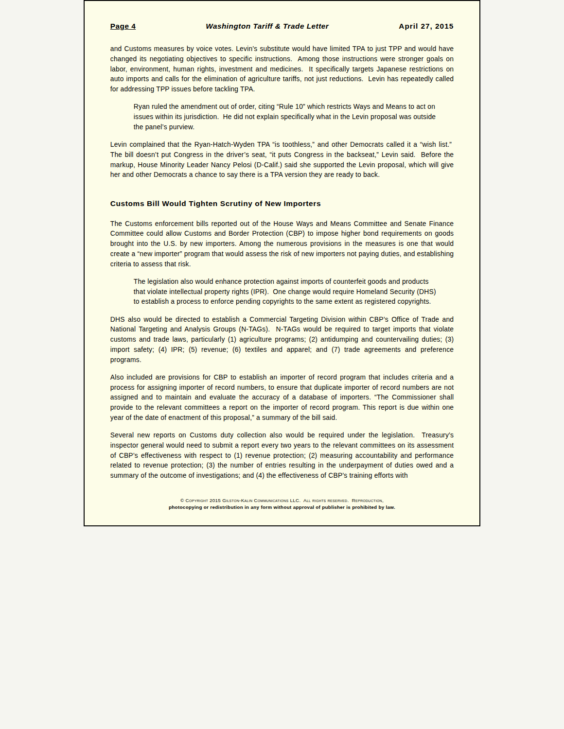Page 4 Washington Tariff & Trade Letter April 27, 2015
and Customs measures by voice votes. Levin’s substitute would have limited TPA to just TPP and would have changed its negotiating objectives to specific instructions. Among those instructions were stronger goals on labor, environment, human rights, investment and medicines. It specifically targets Japanese restrictions on auto imports and calls for the elimination of agriculture tariffs, not just reductions. Levin has repeatedly called for addressing TPP issues before tackling TPA.
Ryan ruled the amendment out of order, citing “Rule 10” which restricts Ways and Means to act on issues within its jurisdiction. He did not explain specifically what in the Levin proposal was outside the panel’s purview.
Levin complained that the Ryan-Hatch-Wyden TPA “is toothless,” and other Democrats called it a “wish list.” The bill doesn’t put Congress in the driver’s seat, “it puts Congress in the backseat,” Levin said. Before the markup, House Minority Leader Nancy Pelosi (D-Calif.) said she supported the Levin proposal, which will give her and other Democrats a chance to say there is a TPA version they are ready to back.
Customs Bill Would Tighten Scrutiny of New Importers
The Customs enforcement bills reported out of the House Ways and Means Committee and Senate Finance Committee could allow Customs and Border Protection (CBP) to impose higher bond requirements on goods brought into the U.S. by new importers. Among the numerous provisions in the measures is one that would create a “new importer” program that would assess the risk of new importers not paying duties, and establishing criteria to assess that risk.
The legislation also would enhance protection against imports of counterfeit goods and products that violate intellectual property rights (IPR). One change would require Homeland Security (DHS) to establish a process to enforce pending copyrights to the same extent as registered copyrights.
DHS also would be directed to establish a Commercial Targeting Division within CBP’s Office of Trade and National Targeting and Analysis Groups (N-TAGs). N-TAGs would be required to target imports that violate customs and trade laws, particularly (1) agriculture programs; (2) antidumping and countervailing duties; (3) import safety; (4) IPR; (5) revenue; (6) textiles and apparel; and (7) trade agreements and preference programs.
Also included are provisions for CBP to establish an importer of record program that includes criteria and a process for assigning importer of record numbers, to ensure that duplicate importer of record numbers are not assigned and to maintain and evaluate the accuracy of a database of importers. “The Commissioner shall provide to the relevant committees a report on the importer of record program. This report is due within one year of the date of enactment of this proposal,” a summary of the bill said.
Several new reports on Customs duty collection also would be required under the legislation. Treasury’s inspector general would need to submit a report every two years to the relevant committees on its assessment of CBP’s effectiveness with respect to (1) revenue protection; (2) measuring accountability and performance related to revenue protection; (3) the number of entries resulting in the underpayment of duties owed and a summary of the outcome of investigations; and (4) the effectiveness of CBP’s training efforts with
© Copyright 2015 Gilston-Kalin Communications LLC. All rights reserved. Reproduction,
photocopying or redistribution in any form without approval of publisher is prohibited by law.